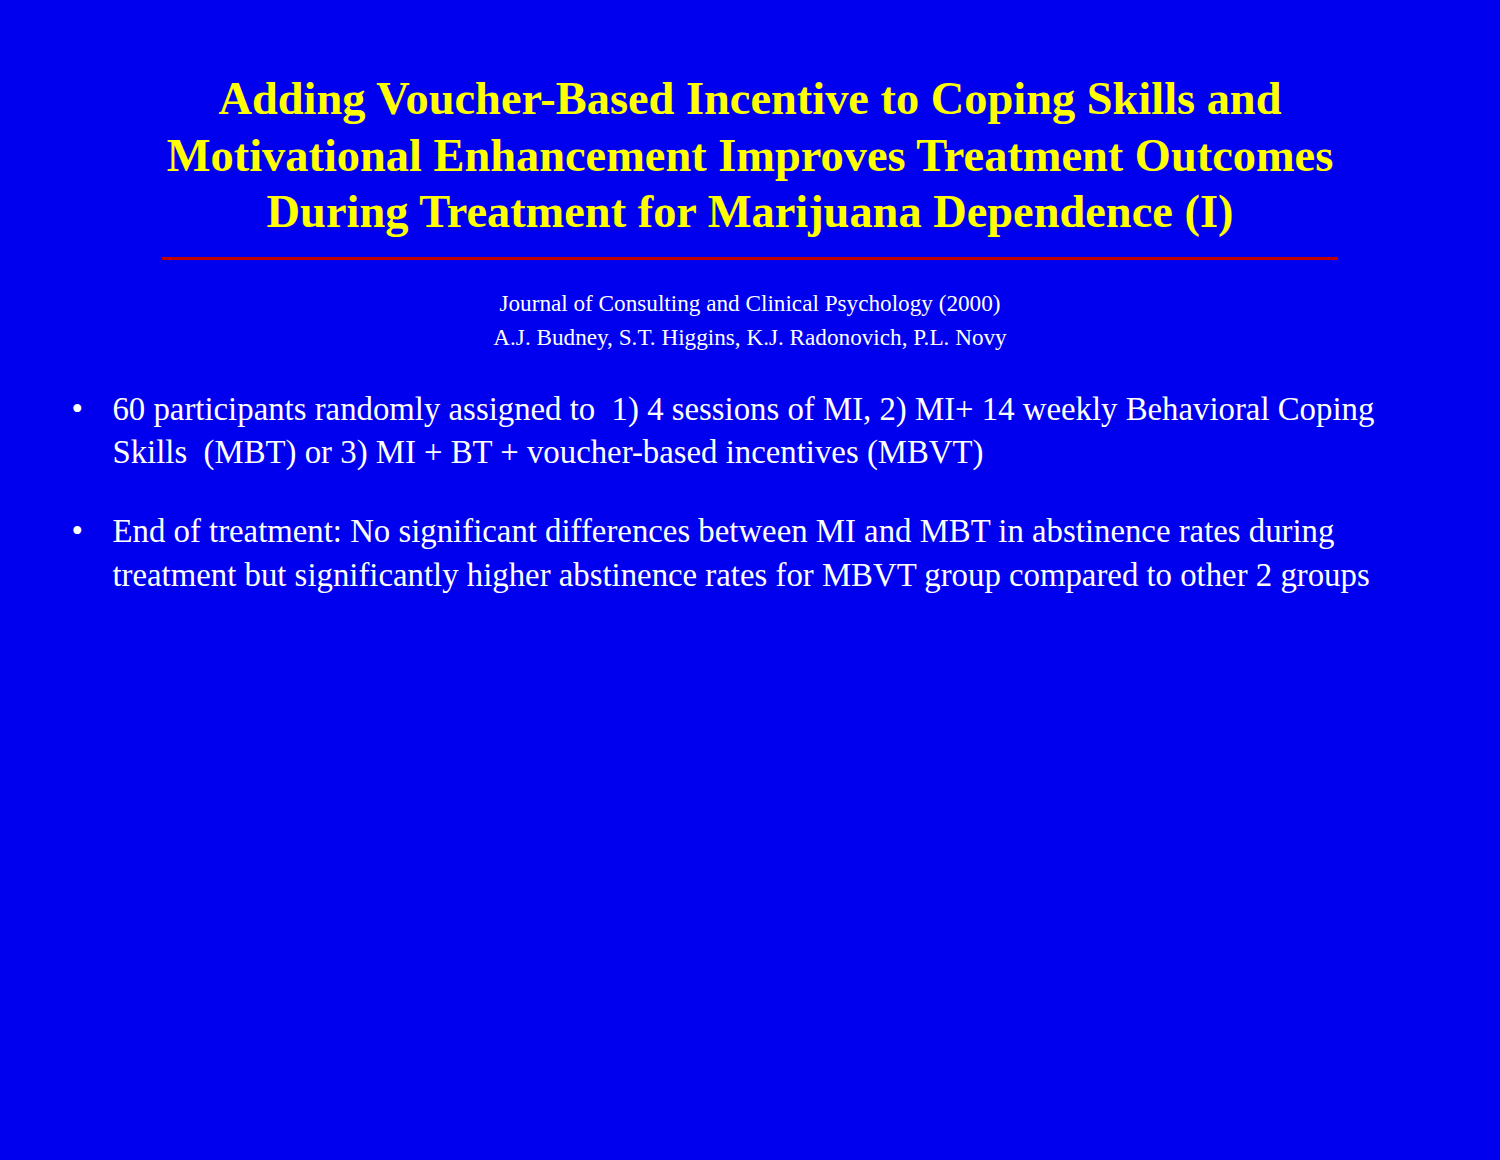Adding Voucher-Based Incentive to Coping Skills and Motivational Enhancement Improves Treatment Outcomes During Treatment for Marijuana Dependence (I)
Journal of Consulting and Clinical Psychology (2000)
A.J. Budney, S.T. Higgins, K.J. Radonovich, P.L. Novy
60 participants randomly assigned to 1) 4 sessions of MI, 2) MI+ 14 weekly Behavioral Coping Skills (MBT) or 3) MI + BT + voucher-based incentives (MBVT)
End of treatment: No significant differences between MI and MBT in abstinence rates during treatment but significantly higher abstinence rates for MBVT group compared to other 2 groups